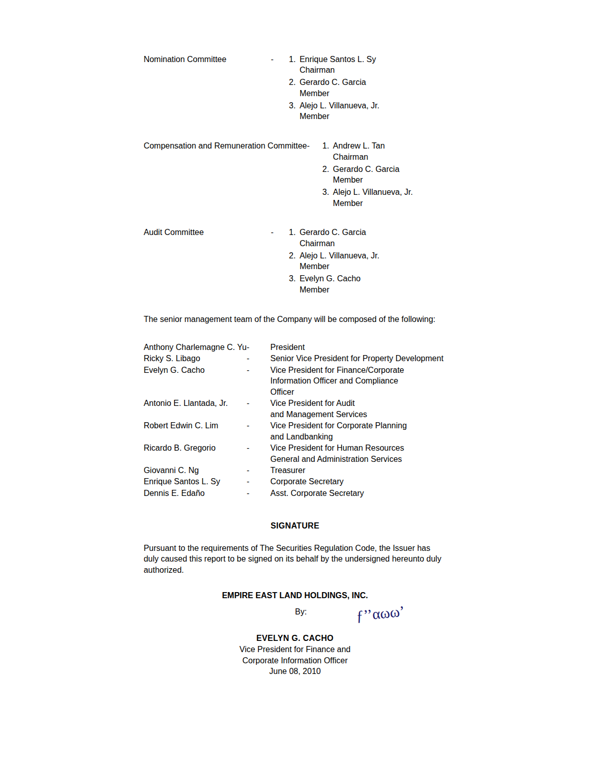| Nomination Committee | - | 1. Enrique Santos L. Sy Chairman 2. Gerardo C. Garcia Member 3. Alejo L. Villanueva, Jr. Member |
| Compensation and Remuneration Committee- | | 1. Andrew L. Tan Chairman 2. Gerardo C. Garcia Member 3. Alejo L. Villanueva, Jr. Member |
| Audit Committee | - | 1. Gerardo C. Garcia Chairman 2. Alejo L. Villanueva, Jr. Member 3. Evelyn G. Cacho Member |
The senior management team of the Company will be composed of the following:
| Anthony Charlemagne C. Yu | - | President |
| Ricky S. Libago | - | Senior Vice President for Property Development |
| Evelyn G. Cacho | - | Vice President for Finance/Corporate Information Officer and Compliance Officer |
| Antonio E. Llantada, Jr. | - | Vice President for Audit and Management Services |
| Robert Edwin C. Lim | - | Vice President for Corporate Planning and Landbanking |
| Ricardo B. Gregorio | - | Vice President for Human Resources General and Administration Services |
| Giovanni C. Ng | - | Treasurer |
| Enrique Santos L. Sy | - | Corporate Secretary |
| Dennis E. Edaño | - | Asst. Corporate Secretary |
SIGNATURE
Pursuant to the requirements of The Securities Regulation Code, the Issuer has duly caused this report to be signed on its behalf by the undersigned hereunto duly authorized.
EMPIRE EAST LAND HOLDINGS, INC.
By: ƒ’’αωω’
EVELYN G. CACHO Vice President for Finance and Corporate Information Officer June 08, 2010